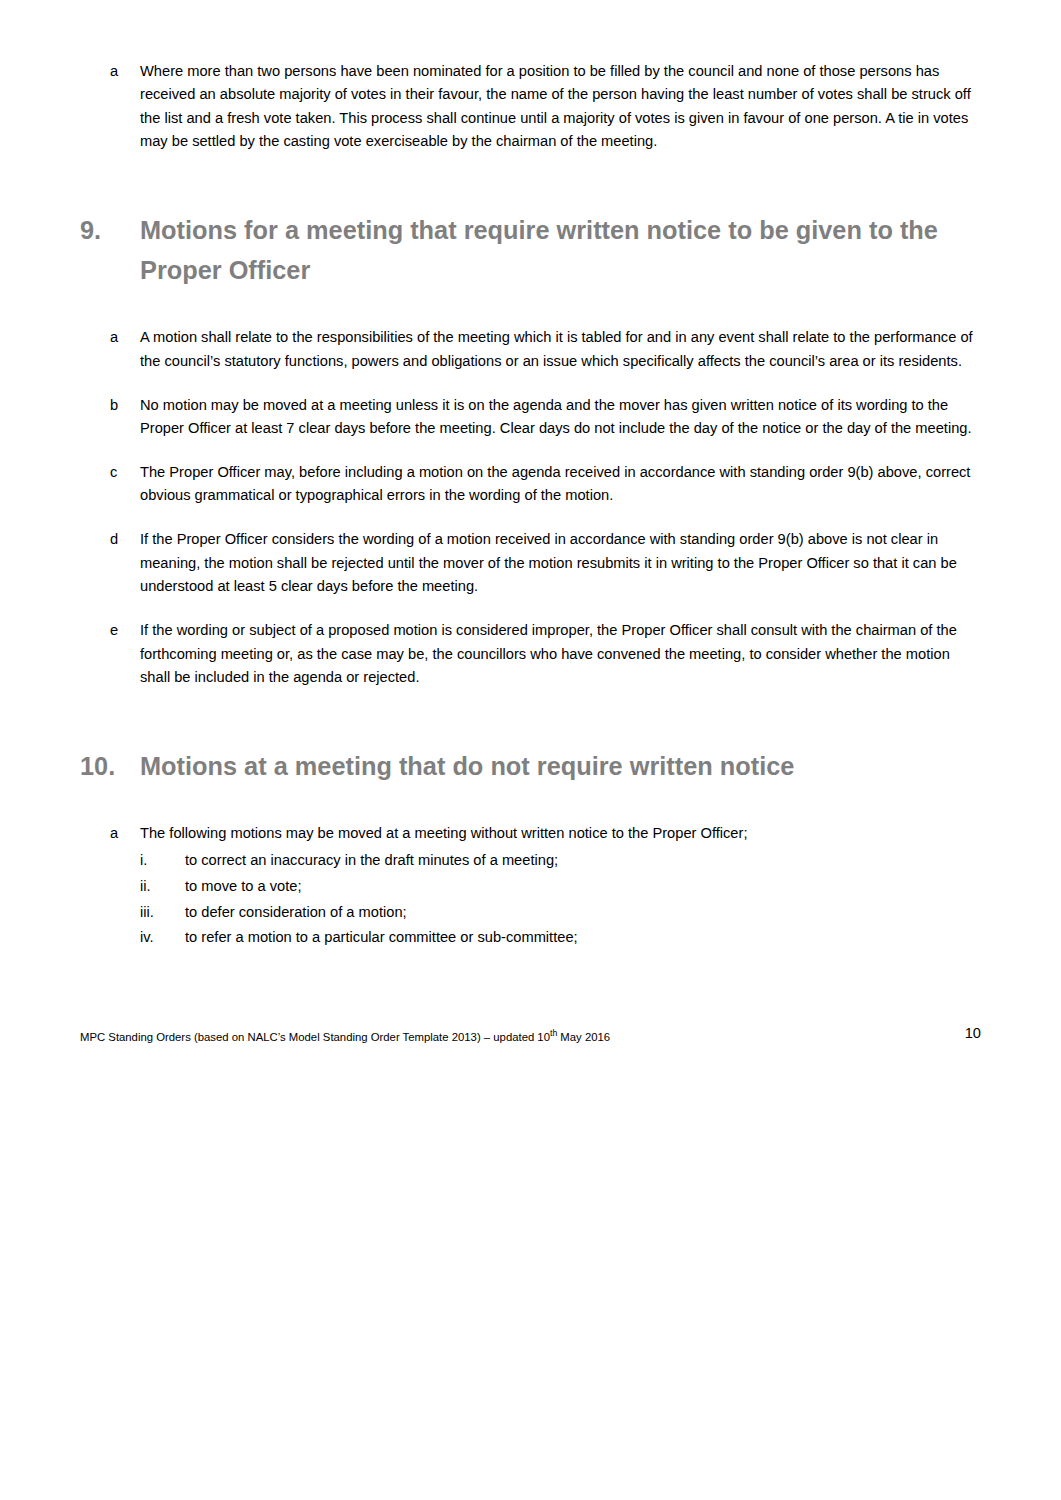a
Where more than two persons have been nominated for a position to be filled by the council and none of those persons has received an absolute majority of votes in their favour, the name of the person having the least number of votes shall be struck off the list and a fresh vote taken. This process shall continue until a majority of votes is given in favour of one person. A tie in votes may be settled by the casting vote exerciseable by the chairman of the meeting.
9. Motions for a meeting that require written notice to be given to the Proper Officer
a
A motion shall relate to the responsibilities of the meeting which it is tabled for and in any event shall relate to the performance of the council’s statutory functions, powers and obligations or an issue which specifically affects the council’s area or its residents.
b
No motion may be moved at a meeting unless it is on the agenda and the mover has given written notice of its wording to the Proper Officer at least 7 clear days before the meeting. Clear days do not include the day of the notice or the day of the meeting.
c
The Proper Officer may, before including a motion on the agenda received in accordance with standing order 9(b) above, correct obvious grammatical or typographical errors in the wording of the motion.
d
If the Proper Officer considers the wording of a motion received in accordance with standing order 9(b) above is not clear in meaning, the motion shall be rejected until the mover of the motion resubmits it in writing to the Proper Officer so that it can be understood at least 5 clear days before the meeting.
e
If the wording or subject of a proposed motion is considered improper, the Proper Officer shall consult with the chairman of the forthcoming meeting or, as the case may be, the councillors who have convened the meeting, to consider whether the motion shall be included in the agenda or rejected.
10. Motions at a meeting that do not require written notice
a
The following motions may be moved at a meeting without written notice to the Proper Officer;
i. to correct an inaccuracy in the draft minutes of a meeting;
ii. to move to a vote;
iii. to defer consideration of a motion;
iv. to refer a motion to a particular committee or sub-committee;
MPC Standing Orders (based on NALC’s Model Standing Order Template 2013) – updated 10th May 2016
10